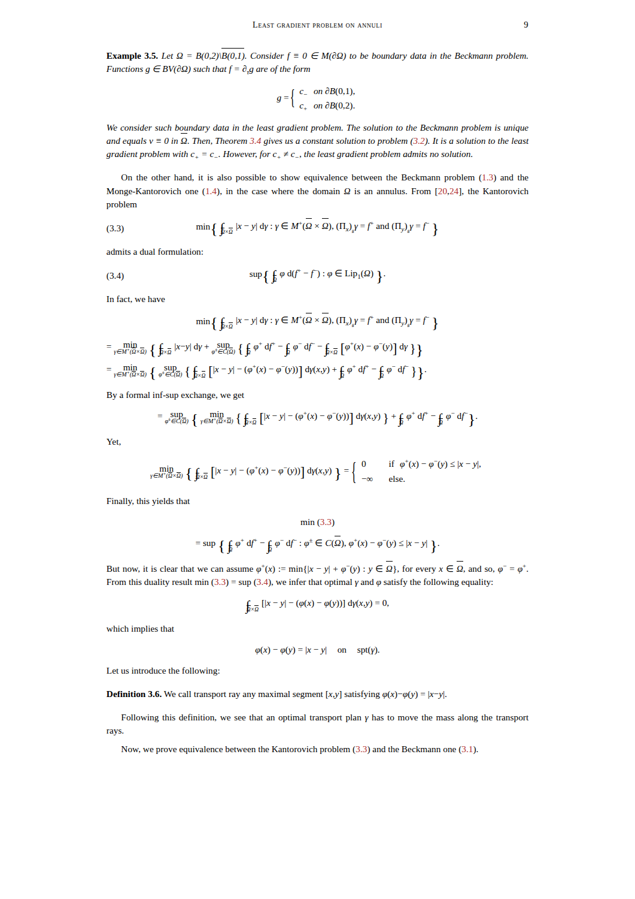Least gradient problem on annuli 9
Example 3.5. Let Ω = B(0,2)\B(0,1). Consider f ≡ 0 ∈ M(∂Ω) to be boundary data in the Beckmann problem. Functions g ∈ BV(∂Ω) such that f = ∂τg are of the form
g =
| c − | on ∂ B (0,1), |
| c + | on ∂ B (0,2). |
We consider such boundary data in the least gradient problem. The solution to the Beckmann problem is unique and equals v ≡ 0 in Ω. Then, Theorem 3.4 gives us a constant solution to problem (3.2). It is a solution to the least gradient problem with c+ = c−. However, for c+ ≠ c−, the least gradient problem admits no solution.
On the other hand, it is also possible to show equivalence between the Beckmann problem (1.3) and the Monge-Kantorovich one (1.4), in the case where the domain Ω is an annulus. From [20,24], the Kantorovich problem
(3.3) min{ ∫Ω×Ω |x − y| dγ : γ ∈ M+(Ω × Ω), (Πx)#γ = f+ and (Πy)#γ = f− }
admits a dual formulation:
(3.4) sup{ ∫Ω φ d(f+ − f−) : φ ∈ Lip1(Ω) }.
In fact, we have
min{ ∫Ω×Ω |x − y| dγ : γ ∈ M+(Ω × Ω), (Πx)#γ = f+ and (Πy)#γ = f− }
= min γ∈M+(Ω×Ω) { ∫Ω×Ω |x−y| dγ + sup φ±∈C(Ω) { ∫Ω φ+ df+ − ∫Ω φ− df− − ∫Ω×Ω [φ+(x) − φ−(y)] dγ }}
= min γ∈M+(Ω×Ω) { sup φ±∈C(Ω) { ∫Ω×Ω [|x − y| − (φ+(x) − φ−(y))] dγ(x,y) + ∫Ω φ+ df+ − ∫Ω φ− df− }}.
By a formal inf-sup exchange, we get
= sup φ±∈C(Ω) { min γ∈M+(Ω×Ω) { ∫Ω×Ω [|x − y| − (φ+(x) − φ−(y))] dγ(x,y) } + ∫Ω φ+ df+ − ∫Ω φ− df−}.
Yet,
min γ∈M+(Ω×Ω) { ∫Ω×Ω [|x − y| − (φ+(x) − φ−(y))] dγ(x,y) } =
| 0 | if φ + ( x ) − φ − ( y ) ≤ / x − y /, |
| −∞ | else. |
Finally, this yields that
min (3.3)
= sup { ∫Ω φ+ df+ − ∫Ω φ− df− : φ± ∈ C(Ω), φ+(x) − φ−(y) ≤ |x − y| }.
But now, it is clear that we can assume φ+(x) := min{|x − y| + φ−(y) : y ∈ Ω}, for every x ∈ Ω, and so, φ− = φ+. From this duality result min (3.3) = sup (3.4), we infer that optimal γ and φ satisfy the following equality:
∫Ω×Ω [|x − y| − (φ(x) − φ(y))] dγ(x,y) = 0,
which implies that
φ(x) − φ(y) = |x − y| on spt(γ).
Let us introduce the following:
Definition 3.6. We call transport ray any maximal segment [x,y] satisfying φ(x)−φ(y) = |x−y|.
Following this definition, we see that an optimal transport plan γ has to move the mass along the transport rays.
Now, we prove equivalence between the Kantorovich problem (3.3) and the Beckmann one (3.1).